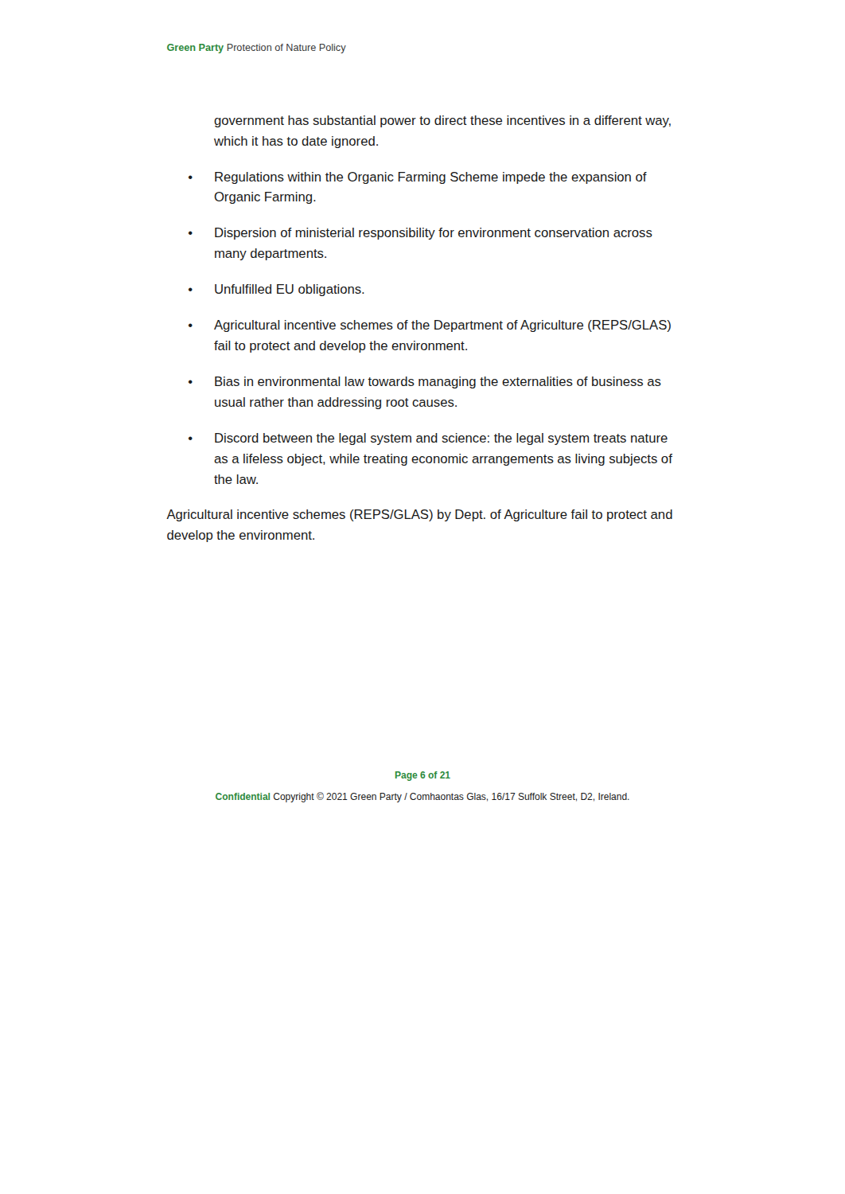Green Party Protection of Nature Policy
government has substantial power to direct these incentives in a different way, which it has to date ignored.
Regulations within the Organic Farming Scheme impede the expansion of Organic Farming.
Dispersion of ministerial responsibility for environment conservation across many departments.
Unfulfilled EU obligations.
Agricultural incentive schemes of the Department of Agriculture (REPS/GLAS) fail to protect and develop the environment.
Bias in environmental law towards managing the externalities of business as usual rather than addressing root causes.
Discord between the legal system and science: the legal system treats nature as a lifeless object, while treating economic arrangements as living subjects of the law.
Agricultural incentive schemes (REPS/GLAS) by Dept. of Agriculture fail to protect and develop the environment.
Page 6 of 21
Confidential Copyright © 2021 Green Party / Comhaontas Glas, 16/17 Suffolk Street, D2, Ireland.